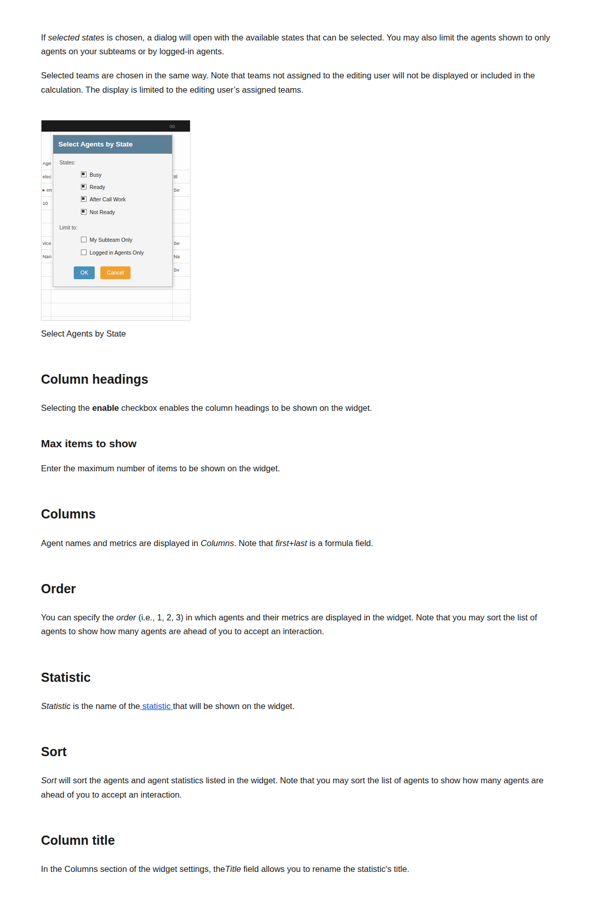If selected states is chosen, a dialog will open with the available states that can be selected. You may also limit the agents shown to only agents on your subteams or by logged-in agents.
Selected teams are chosen in the same way. Note that teams not assigned to the editing user will not be displayed or included in the calculation. The display is limited to the editing user’s assigned teams.
00
Age
elec
▸ en
10
vice
Nan
ttl
Se
Se
Na
Sv
Select Agents by State
States:
Busy
Ready
After Call Work
Not Ready
Limit to:
My Subteam Only
Logged in Agents Only
OK Cancel
Select Agents by State
Column headings
Selecting the enable checkbox enables the column headings to be shown on the widget.
Max items to show
Enter the maximum number of items to be shown on the widget.
Columns
Agent names and metrics are displayed in Columns. Note that first+last is a formula field.
Order
You can specify the order (i.e., 1, 2, 3) in which agents and their metrics are displayed in the widget. Note that you may sort the list of agents to show how many agents are ahead of you to accept an interaction.
Statistic
Statistic is the name of the statistic that will be shown on the widget.
Sort
Sort will sort the agents and agent statistics listed in the widget. Note that you may sort the list of agents to show how many agents are ahead of you to accept an interaction.
Column title
In the Columns section of the widget settings, theTitle field allows you to rename the statistic's title.